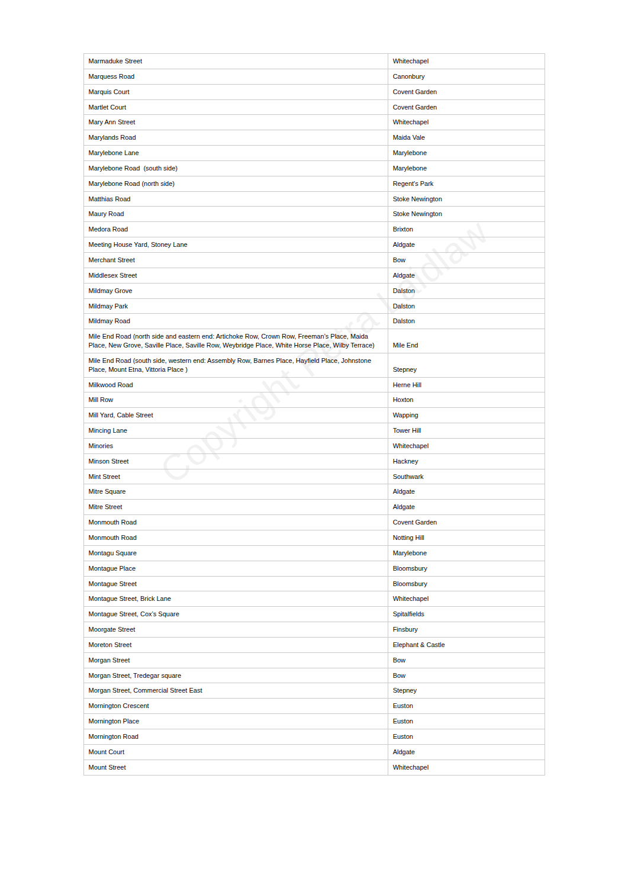Copyright Petra Laidlaw
| Marmaduke Street | Whitechapel |
| Marquess Road | Canonbury |
| Marquis Court | Covent Garden |
| Martlet Court | Covent Garden |
| Mary Ann Street | Whitechapel |
| Marylands Road | Maida Vale |
| Marylebone Lane | Marylebone |
| Marylebone Road (south side) | Marylebone |
| Marylebone Road (north side) | Regent's Park |
| Matthias Road | Stoke Newington |
| Maury Road | Stoke Newington |
| Medora Road | Brixton |
| Meeting House Yard, Stoney Lane | Aldgate |
| Merchant Street | Bow |
| Middlesex Street | Aldgate |
| Mildmay Grove | Dalston |
| Mildmay Park | Dalston |
| Mildmay Road | Dalston |
| Mile End Road (north side and eastern end: Artichoke Row, Crown Row, Freeman’s Place, Maida Place, New Grove, Saville Place, Saville Row, Weybridge Place, White Horse Place, Wilby Terrace) | Mile End |
| Mile End Road (south side, western end: Assembly Row, Barnes Place, Hayfield Place, Johnstone Place, Mount Etna, Vittoria Place ) | Stepney |
| Milkwood Road | Herne Hill |
| Mill Row | Hoxton |
| Mill Yard, Cable Street | Wapping |
| Mincing Lane | Tower Hill |
| Minories | Whitechapel |
| Minson Street | Hackney |
| Mint Street | Southwark |
| Mitre Square | Aldgate |
| Mitre Street | Aldgate |
| Monmouth Road | Covent Garden |
| Monmouth Road | Notting Hill |
| Montagu Square | Marylebone |
| Montague Place | Bloomsbury |
| Montague Street | Bloomsbury |
| Montague Street, Brick Lane | Whitechapel |
| Montague Street, Cox’s Square | Spitalfields |
| Moorgate Street | Finsbury |
| Moreton Street | Elephant & Castle |
| Morgan Street | Bow |
| Morgan Street, Tredegar square | Bow |
| Morgan Street, Commercial Street East | Stepney |
| Mornington Crescent | Euston |
| Mornington Place | Euston |
| Mornington Road | Euston |
| Mount Court | Aldgate |
| Mount Street | Whitechapel |